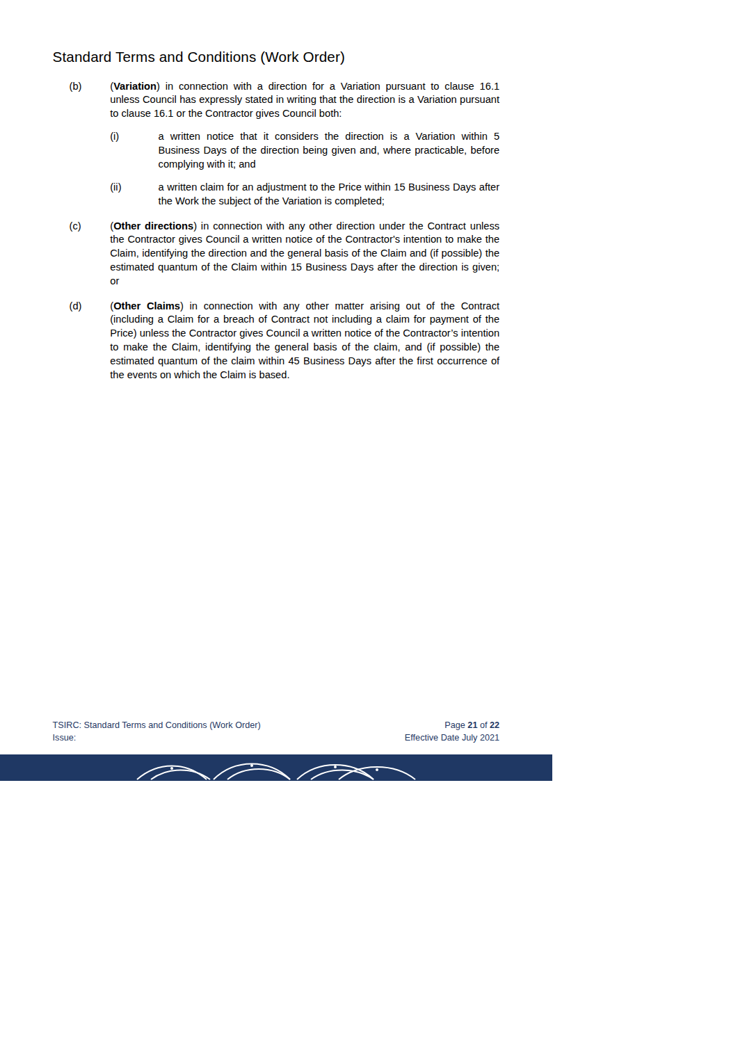Standard Terms and Conditions (Work Order)
(b)
(Variation) in connection with a direction for a Variation pursuant to clause 16.1 unless Council has expressly stated in writing that the direction is a Variation pursuant to clause 16.1 or the Contractor gives Council both:
(i) a written notice that it considers the direction is a Variation within 5 Business Days of the direction being given and, where practicable, before complying with it; and
(ii) a written claim for an adjustment to the Price within 15 Business Days after the Work the subject of the Variation is completed;
(c) (Other directions) in connection with any other direction under the Contract unless the Contractor gives Council a written notice of the Contractor's intention to make the Claim, identifying the direction and the general basis of the Claim and (if possible) the estimated quantum of the Claim within 15 Business Days after the direction is given; or
(d) (Other Claims) in connection with any other matter arising out of the Contract (including a Claim for a breach of Contract not including a claim for payment of the Price) unless the Contractor gives Council a written notice of the Contractor’s intention to make the Claim, identifying the general basis of the claim, and (if possible) the estimated quantum of the claim within 45 Business Days after the first occurrence of the events on which the Claim is based.
TSIRC: Standard Terms and Conditions (Work Order) Page 21 of 22
Issue: Effective Date July 2021